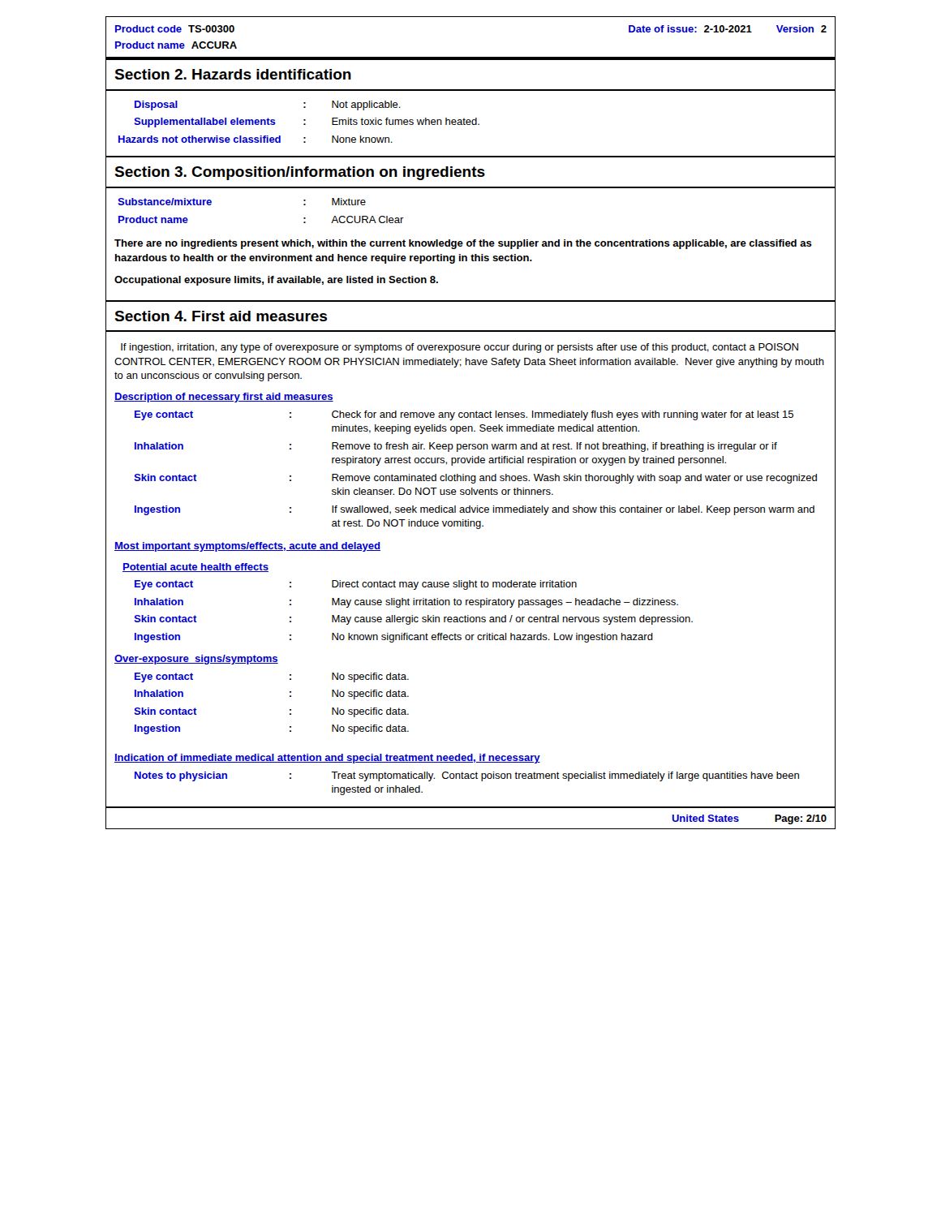Product code TS-00300
Product name ACCURA
Date of issue: 2-10-2021 Version 2
Section 2. Hazards identification
| Disposal | : | Not applicable. |
| Supplementallabel elements | : | Emits toxic fumes when heated. |
| Hazards not otherwise classified | : | None known. |
Section 3. Composition/information on ingredients
| Substance/mixture | : | Mixture |
| Product name | : | ACCURA Clear |
There are no ingredients present which, within the current knowledge of the supplier and in the concentrations applicable, are classified as hazardous to health or the environment and hence require reporting in this section.
Occupational exposure limits, if available, are listed in Section 8.
Section 4. First aid measures
If ingestion, irritation, any type of overexposure or symptoms of overexposure occur during or persists after use of this product, contact a POISON CONTROL CENTER, EMERGENCY ROOM OR PHYSICIAN immediately; have Safety Data Sheet information available. Never give anything by mouth to an unconscious or convulsing person.
Description of necessary first aid measures
| Eye contact | : | Check for and remove any contact lenses. Immediately flush eyes with running water for at least 15 minutes, keeping eyelids open. Seek immediate medical attention. |
| Inhalation | : | Remove to fresh air. Keep person warm and at rest. If not breathing, if breathing is irregular or if respiratory arrest occurs, provide artificial respiration or oxygen by trained personnel. |
| Skin contact | : | Remove contaminated clothing and shoes. Wash skin thoroughly with soap and water or use recognized skin cleanser. Do NOT use solvents or thinners. |
| Ingestion | : | If swallowed, seek medical advice immediately and show this container or label. Keep person warm and at rest. Do NOT induce vomiting. |
Most important symptoms/effects, acute and delayed
Potential acute health effects
| Eye contact | : | Direct contact may cause slight to moderate irritation |
| Inhalation | : | May cause slight irritation to respiratory passages – headache – dizziness. |
| Skin contact | : | May cause allergic skin reactions and / or central nervous system depression. |
| Ingestion | : | No known significant effects or critical hazards. Low ingestion hazard |
Over-exposure signs/symptoms
| Eye contact | : | No specific data. |
| Inhalation | : | No specific data. |
| Skin contact | : | No specific data. |
| Ingestion | : | No specific data. |
Indication of immediate medical attention and special treatment needed, if necessary
| Notes to physician | : | Treat symptomatically. Contact poison treatment specialist immediately if large quantities have been ingested or inhaled. |
United States Page: 2/10